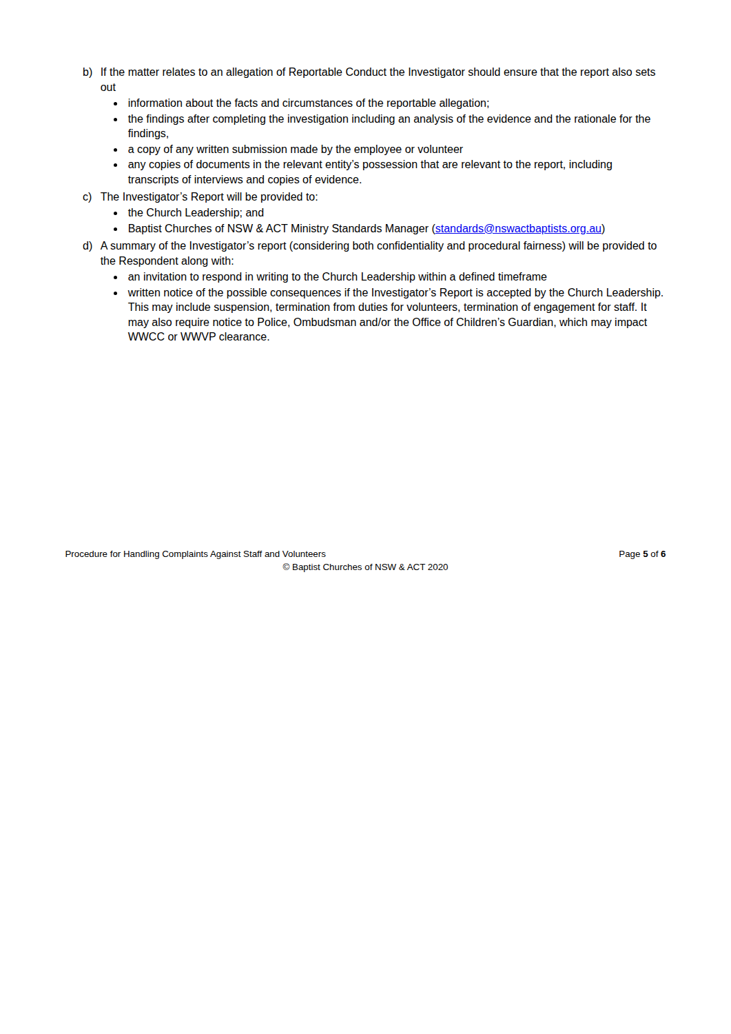b) If the matter relates to an allegation of Reportable Conduct the Investigator should ensure that the report also sets out
information about the facts and circumstances of the reportable allegation;
the findings after completing the investigation including an analysis of the evidence and the rationale for the findings,
a copy of any written submission made by the employee or volunteer
any copies of documents in the relevant entity’s possession that are relevant to the report, including transcripts of interviews and copies of evidence.
c) The Investigator’s Report will be provided to:
the Church Leadership; and
Baptist Churches of NSW & ACT Ministry Standards Manager (standards@nswactbaptists.org.au)
d) A summary of the Investigator’s report (considering both confidentiality and procedural fairness) will be provided to the Respondent along with:
an invitation to respond in writing to the Church Leadership within a defined timeframe
written notice of the possible consequences if the Investigator’s Report is accepted by the Church Leadership. This may include suspension, termination from duties for volunteers, termination of engagement for staff. It may also require notice to Police, Ombudsman and/or the Office of Children’s Guardian, which may impact WWCC or WWVP clearance.
Procedure for Handling Complaints Against Staff and Volunteers Page 5 of 6
© Baptist Churches of NSW & ACT 2020